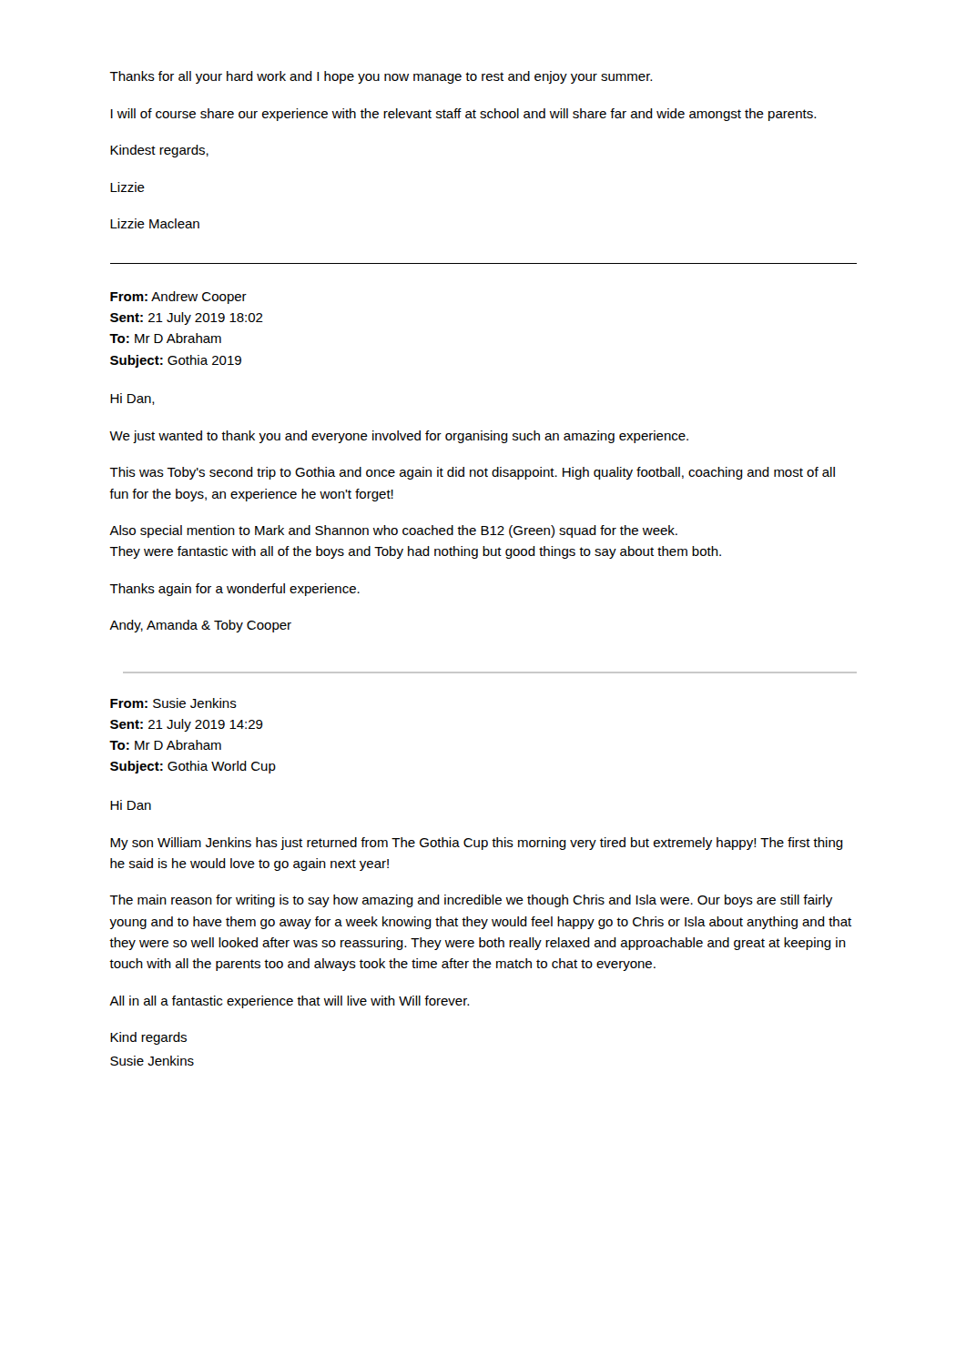Thanks for all your hard work and I hope you now manage to rest and enjoy your summer.
I will of course share our experience with the relevant staff at school and will share far and wide amongst the parents.
Kindest regards,
Lizzie
Lizzie Maclean
From: Andrew Cooper
Sent: 21 July 2019 18:02
To: Mr D Abraham
Subject: Gothia 2019
Hi Dan,
We just wanted to thank you and everyone involved for organising such an amazing experience.
This was Toby's second trip to Gothia and once again it did not disappoint. High quality football, coaching and most of all fun for the boys, an experience he won't forget!
Also special mention to Mark and Shannon who coached the B12 (Green) squad for the week.
They were fantastic with all of the boys and Toby had nothing but good things to say about them both.
Thanks again for a wonderful experience.
Andy, Amanda & Toby Cooper
From: Susie Jenkins
Sent: 21 July 2019 14:29
To: Mr D Abraham
Subject: Gothia World Cup
Hi Dan
My son William Jenkins has just returned from The Gothia Cup this morning very tired but extremely happy! The first thing he said is he would love to go again next year!
The main reason for writing is to say how amazing and incredible we though Chris and Isla were. Our boys are still fairly young and to have them go away for a week knowing that they would feel happy go to Chris or Isla about anything and that they were so well looked after was so reassuring. They were both really relaxed and approachable and great at keeping in touch with all the parents too and always took the time after the match to chat to everyone.
All in all a fantastic experience that will live with Will forever.
Kind regards
Susie Jenkins